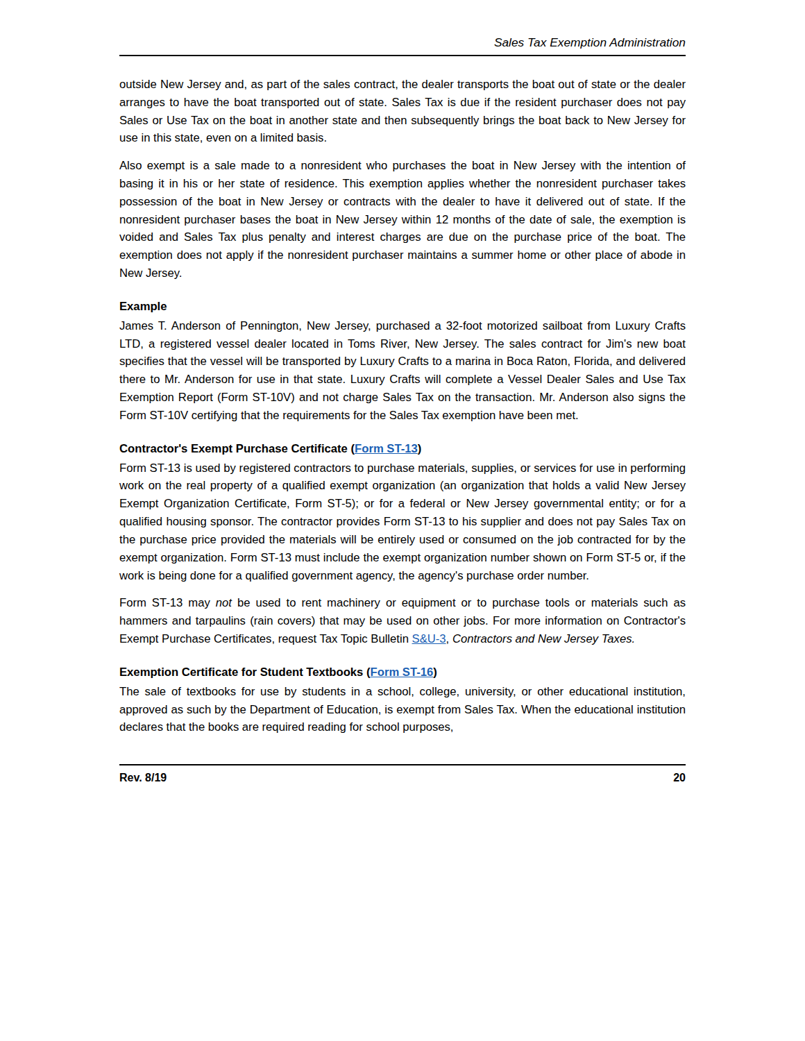Sales Tax Exemption Administration
outside New Jersey and, as part of the sales contract, the dealer transports the boat out of state or the dealer arranges to have the boat transported out of state. Sales Tax is due if the resident purchaser does not pay Sales or Use Tax on the boat in another state and then subsequently brings the boat back to New Jersey for use in this state, even on a limited basis.
Also exempt is a sale made to a nonresident who purchases the boat in New Jersey with the intention of basing it in his or her state of residence. This exemption applies whether the nonresident purchaser takes possession of the boat in New Jersey or contracts with the dealer to have it delivered out of state. If the nonresident purchaser bases the boat in New Jersey within 12 months of the date of sale, the exemption is voided and Sales Tax plus penalty and interest charges are due on the purchase price of the boat. The exemption does not apply if the nonresident purchaser maintains a summer home or other place of abode in New Jersey.
Example
James T. Anderson of Pennington, New Jersey, purchased a 32-foot motorized sailboat from Luxury Crafts LTD, a registered vessel dealer located in Toms River, New Jersey. The sales contract for Jim's new boat specifies that the vessel will be transported by Luxury Crafts to a marina in Boca Raton, Florida, and delivered there to Mr. Anderson for use in that state. Luxury Crafts will complete a Vessel Dealer Sales and Use Tax Exemption Report (Form ST-10V) and not charge Sales Tax on the transaction. Mr. Anderson also signs the Form ST-10V certifying that the requirements for the Sales Tax exemption have been met.
Contractor's Exempt Purchase Certificate (Form ST-13)
Form ST-13 is used by registered contractors to purchase materials, supplies, or services for use in performing work on the real property of a qualified exempt organization (an organization that holds a valid New Jersey Exempt Organization Certificate, Form ST-5); or for a federal or New Jersey governmental entity; or for a qualified housing sponsor. The contractor provides Form ST-13 to his supplier and does not pay Sales Tax on the purchase price provided the materials will be entirely used or consumed on the job contracted for by the exempt organization. Form ST-13 must include the exempt organization number shown on Form ST-5 or, if the work is being done for a qualified government agency, the agency's purchase order number.
Form ST-13 may not be used to rent machinery or equipment or to purchase tools or materials such as hammers and tarpaulins (rain covers) that may be used on other jobs. For more information on Contractor's Exempt Purchase Certificates, request Tax Topic Bulletin S&U-3, Contractors and New Jersey Taxes.
Exemption Certificate for Student Textbooks (Form ST-16)
The sale of textbooks for use by students in a school, college, university, or other educational institution, approved as such by the Department of Education, is exempt from Sales Tax. When the educational institution declares that the books are required reading for school purposes,
Rev. 8/19 20